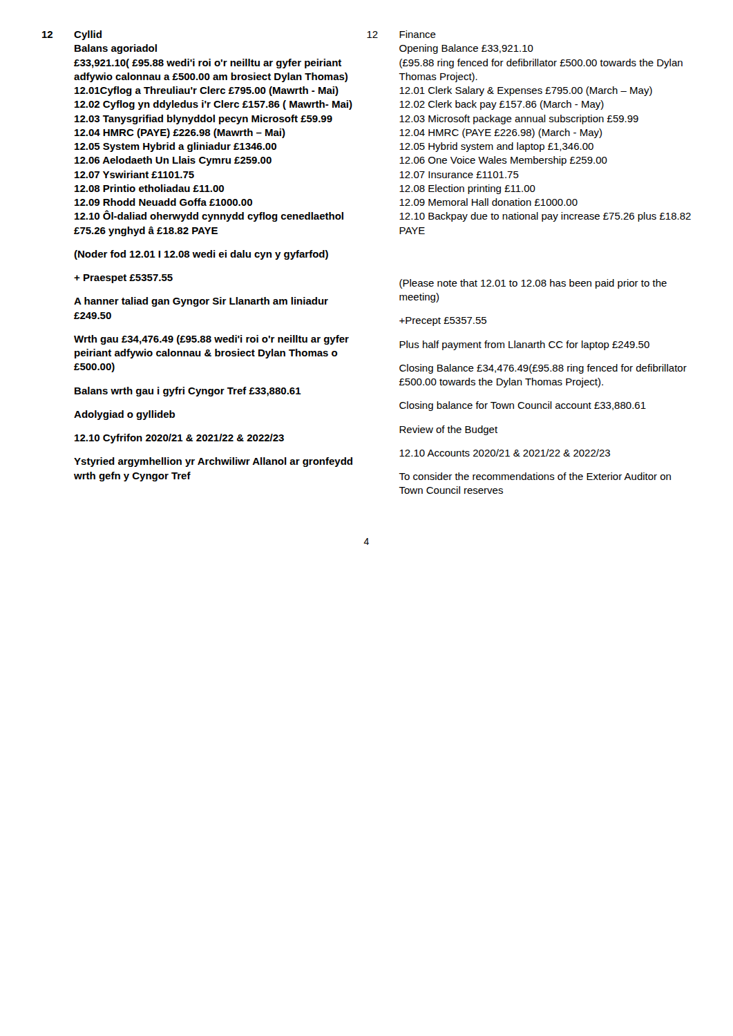| 12 | Cyllid Balans agoriadol £33,921.10( £95.88 wedi'i roi o'r neilltu ar gyfer peiriant adfywio calonnau a £500.00 am brosiect Dylan Thomas) 12.01Cyflog a Threuliau'r Clerc £795.00 (Mawrth - Mai) 12.02 Cyflog yn ddyledus i'r Clerc £157.86 ( Mawrth- Mai) 12.03 Tanysgrifiad blynyddol pecyn Microsoft £59.99 12.04 HMRC (PAYE) £226.98 (Mawrth – Mai) 12.05 System Hybrid a gliniadur £1346.00 12.06 Aelodaeth Un Llais Cymru £259.00 12.07 Yswiriant £1101.75 12.08 Printio etholiadau £11.00 12.09 Rhodd Neuadd Goffa £1000.00 12.10 Ôl-daliad oherwydd cynnydd cyflog cenedlaethol £75.26 ynghyd â £18.82 PAYE (Noder fod 12.01 I 12.08 wedi ei dalu cyn y gyfarfod) + Praespet £5357.55 A hanner taliad gan Gyngor Sir Llanarth am liniadur £249.50 Wrth gau £34,476.49 (£95.88 wedi'i roi o'r neilltu ar gyfer peiriant adfywio calonnau & brosiect Dylan Thomas o £500.00) Balans wrth gau i gyfri Cyngor Tref £33,880.61 Adolygiad o gyllideb 12.10 Cyfrifon 2020/21 & 2021/22 & 2022/23 Ystyried argymhellion yr Archwiliwr Allanol ar gronfeydd wrth gefn y Cyngor Tref | 12 | Finance Opening Balance £33,921.10 (£95.88 ring fenced for defibrillator £500.00 towards the Dylan Thomas Project). 12.01 Clerk Salary & Expenses £795.00 (March – May) 12.02 Clerk back pay £157.86 (March - May) 12.03 Microsoft package annual subscription £59.99 12.04 HMRC (PAYE £226.98) (March - May) 12.05 Hybrid system and laptop £1,346.00 12.06 One Voice Wales Membership £259.00 12.07 Insurance £1101.75 12.08 Election printing £11.00 12.09 Memoral Hall donation £1000.00 12.10 Backpay due to national pay increase £75.26 plus £18.82 PAYE (Please note that 12.01 to 12.08 has been paid prior to the meeting) +Precept £5357.55 Plus half payment from Llanarth CC for laptop £249.50 Closing Balance £34,476.49(£95.88 ring fenced for defibrillator £500.00 towards the Dylan Thomas Project). Closing balance for Town Council account £33,880.61 Review of the Budget 12.10 Accounts 2020/21 & 2021/22 & 2022/23 To consider the recommendations of the Exterior Auditor on Town Council reserves |
4